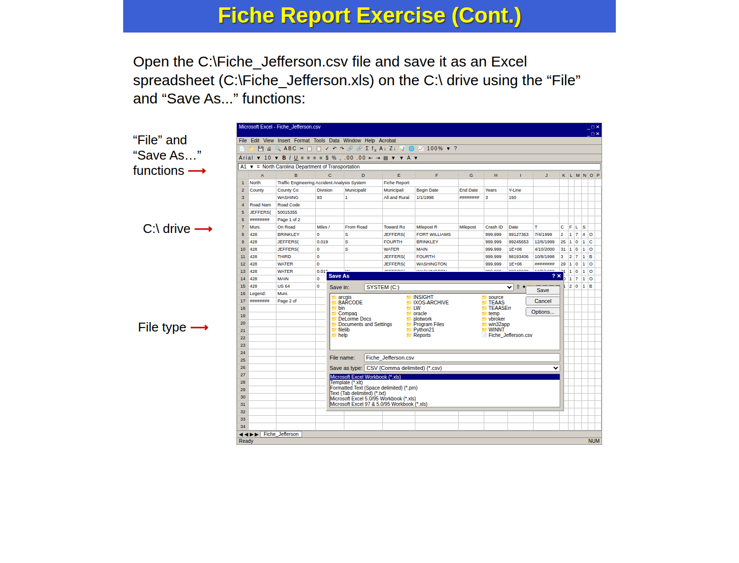Fiche Report Exercise (Cont.)
Open the C:\Fiche_Jefferson.csv file and save it as an Excel spreadsheet (C:\Fiche_Jefferson.xls) on the C:\ drive using the “File” and “Save As...” functions:
“File” and
“Save As…”
functions ⟶
C:\ drive ⟶
File type ⟶
Save
Microsoft Excel - Fiche_Jefferson.csv _ □ ✕
_ □ ✕
File Edit View Insert Format Tools Data Window Help Acrobat
📄 📁 💾 🖨 🔍 ABC ✂ 📋 📋 ✓ ↶ ↷ 🔗 🔗 Σ fx A↓ Z↓ 📊 🌐 📈 100% ▼ ?
Arial ▼ 10 ▼ B I U ≡ ≡ ≡ ≡ $ % , .00 .00 ⇤ ⇥ ▤ ▼ ▼ A ▼
A1 ▼ = North Carolina Department of Transportation
| | A | B | C | D | E | F | G | H | I | J | K | L | M | N | O | P |
| --- | --- | --- | --- | --- | --- | --- | --- | --- | --- | --- | --- | --- | --- | --- | --- | --- |
| 1 | North | Traffic Engineering Accident Analysis System | Fiche Report | | | | | | | | | |
| 2 | County | County Co | Division | Municipalit | Municipali | Begin Date | End Date | Years | Y-Line | | | | | | | |
| 3 | | WASHING | 93 | 1 | All and Rural | 1/1/1998 | ######## | 3 | 150 | | | | | | | |
| 4 | Road Nam | Road Code | | | | | | | | | | | | | | |
| 5 | JEFFERS( | 50015355 | | | | | | | | | | | | | | |
| 6 | ######## | Page 1 of 2 | | | | | | | | | | | | | | |
| 7 | Muni. | On Road | Miles / | From Road | Toward Ro | Milepost R | Milepost | Crash ID | Date | T | C | F | L | S | | |
| 8 | 428 | BRINKLEY | 0 | S | JEFFERS( | FORT WILLIAMS | | 999.999 | 99127363 | 7/4/1999 | 2 | 1 | 7 | 4 | O | |
| 9 | 428 | JEFFERS( | 0.019 | S | FOURTH | BRINKLEY | | 999.999 | 99245653 | 12/6/1999 | 25 | 1 | 0 | 1 | C | |
| 10 | 428 | JEFFERS( | 0 | S | WATER | MAIN | | 999.999 | 1E+08 | 4/10/2000 | 31 | 1 | 0 | 1 | O | |
| 11 | 428 | THIRD | 0 | | JEFFERS( | FOURTH | | 999.999 | 98193406 | 10/8/1998 | 3 | 2 | 7 | 1 | B | |
| 12 | 428 | WATER | 0 | | JEFFERS( | WASHINGTON | | 999.999 | 1E+08 | ######## | 29 | 1 | 0 | 1 | O | |
| 13 | 428 | WATER | 0.019 | W | JEFFERS( | WASHINGTON | | 999.999 | 98240038 | 12/8/1998 | 31 | 1 | 0 | 1 | O | |
| 14 | 428 | MAIN | 0 | | JEFFERS( | WASHING | SR 1325 | 1.75 | 99176848 | 9/13/1999 | 30 | 1 | 7 | 1 | O | |
| 15 | 428 | US 64 | 0 | | JEFFERS( | WASHING | US 64 | 3.06 | 99236731 | ######## | 21 | 2 | 0 | 1 | B | |
| 16 | Legend: | Muni. | | | | | | | | | | | | | | |
| 17 | ######## | Page 2 of | | | | | | | | | | | | | | |
| 18 | | | | | | | | | | | | | | | | |
| 19 | | | | | | | | | | | | | | | | |
| 20 | | | | | | | | | | | | | | | | |
| 21 | | | | | | | | | | | | | | | | |
| 22 | | | | | | | | | | | | | | | | |
| 23 | | | | | | | | | | | | | | | | |
| 24 | | | | | | | | | | | | | | | | |
| 25 | | | | | | | | | | | | | | | | |
| 26 | | | | | | | | | | | | | | | | |
| 27 | | | | | | | | | | | | | | | | |
| 28 | | | | | | | | | | | | | | | | |
| 29 | | | | | | | | | | | | | | | | |
| 30 | | | | | | | | | | | | | | | | |
| 31 | | | | | | | | | | | | | | | | |
| 32 | | | | | | | | | | | | | | | | |
| 33 | | | | | | | | | | | | | | | | |
| 34 | | | | | | | | | | | | | | | | |
◀ ◀ ▶ ▶ Fiche_Jefferson
Ready NUM
Save As ? ✕
Save in: SYSTEM (C:) ⇧ ✦ 📁 ▤ ▤ ▤ ▤
📁 arcgis
📁 INSIGHT
📁 source
📁 BARCODE
📁 IXOS-ARCHIVE
📁 TEAAS
📁 bin
📁 LW
📁 TEAASErr
📁 Compaq
📁 oracle
📁 temp
📁 DeLorme Docs
📁 plotwork
📁 vbroker
📁 Documents and Settings
📁 Program Files
📁 win32app
📁 filelib
📁 Python21
📁 WINNT
📁 help
📁 Reports
📄 Fiche_Jefferson.csv
File name:
Save as type: CSV (Comma delimited) (*.csv)
Microsoft Excel Workbook (*.xls)
Template (*.xlt)
Formatted Text (Space delimited) (*.prn)
Text (Tab delimited) (*.txt)
Microsoft Excel 5.0/95 Workbook (*.xls)
Microsoft Excel 97 & 5.0/95 Workbook (*.xls)
Save Cancel Options...